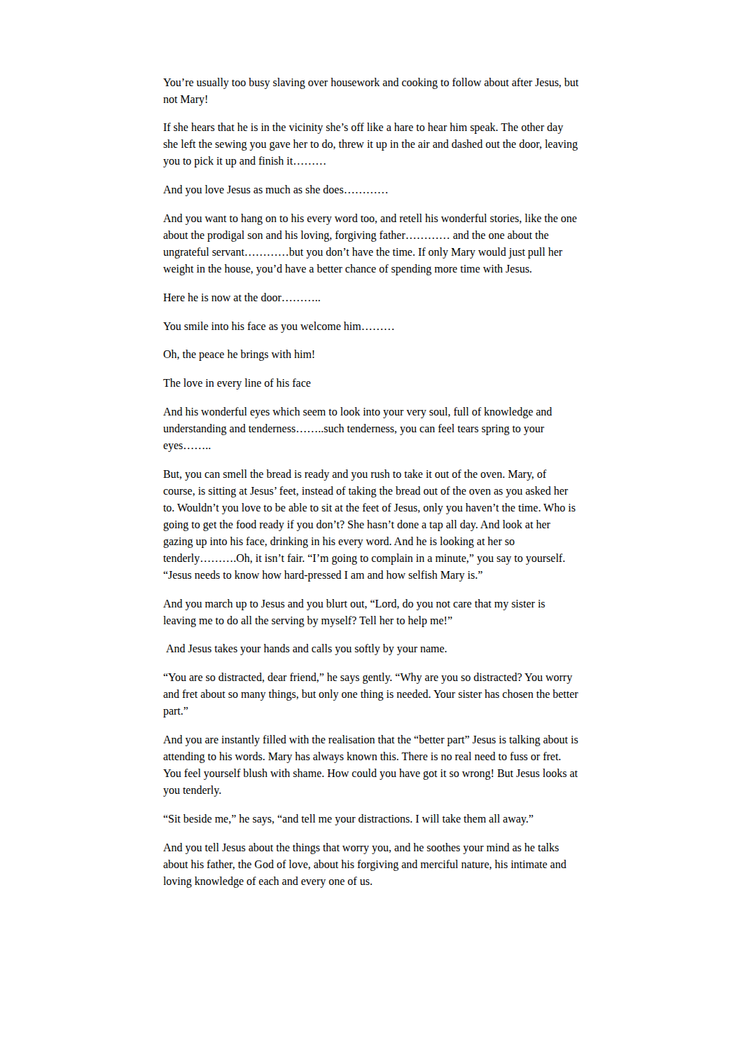You’re usually too busy slaving over housework and cooking to follow about after Jesus, but not Mary!
If she hears that he is in the vicinity she’s off like a hare to hear him speak. The other day she left the sewing you gave her to do, threw it up in the air and dashed out the door, leaving you to pick it up and finish it………
And you love Jesus as much as she does…………
And you want to hang on to his every word too, and retell his wonderful stories, like the one about the prodigal son and his loving, forgiving father………… and the one about the ungrateful servant…………but you don’t have the time. If only Mary would just pull her weight in the house, you’d have a better chance of spending more time with Jesus.
Here he is now at the door………..
You smile into his face as you welcome him………
Oh, the peace he brings with him!
The love in every line of his face
And his wonderful eyes which seem to look into your very soul, full of knowledge and understanding and tenderness……..such tenderness, you can feel tears spring to your eyes……..
But, you can smell the bread is ready and you rush to take it out of the oven. Mary, of course, is sitting at Jesus’ feet, instead of taking the bread out of the oven as you asked her to. Wouldn’t you love to be able to sit at the feet of Jesus, only you haven’t the time. Who is going to get the food ready if you don’t? She hasn’t done a tap all day. And look at her gazing up into his face, drinking in his every word. And he is looking at her so tenderly……….Oh, it isn’t fair. “I’m going to complain in a minute,” you say to yourself. “Jesus needs to know how hard-pressed I am and how selfish Mary is.”
And you march up to Jesus and you blurt out, “Lord, do you not care that my sister is leaving me to do all the serving by myself? Tell her to help me!”
And Jesus takes your hands and calls you softly by your name.
“You are so distracted, dear friend,” he says gently. “Why are you so distracted? You worry and fret about so many things, but only one thing is needed. Your sister has chosen the better part.”
And you are instantly filled with the realisation that the “better part” Jesus is talking about is attending to his words. Mary has always known this. There is no real need to fuss or fret. You feel yourself blush with shame. How could you have got it so wrong! But Jesus looks at you tenderly.
“Sit beside me,” he says, “and tell me your distractions. I will take them all away.”
And you tell Jesus about the things that worry you, and he soothes your mind as he talks about his father, the God of love, about his forgiving and merciful nature, his intimate and loving knowledge of each and every one of us.